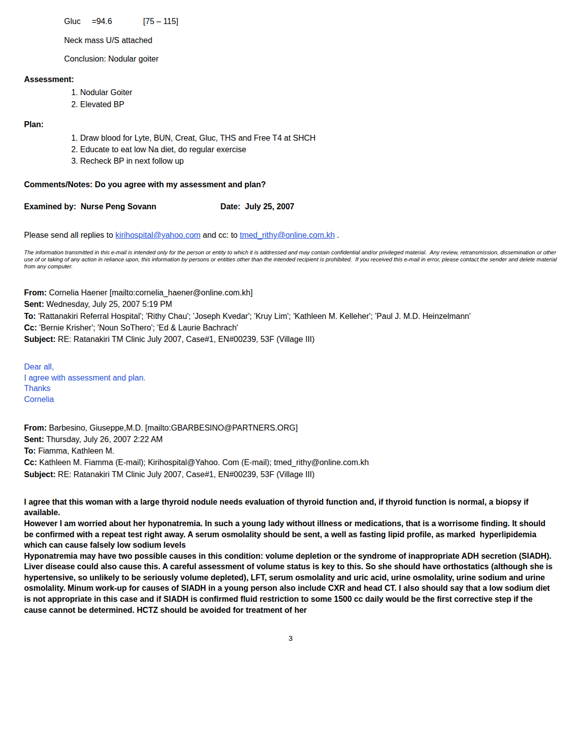Gluc =94.6 [75 – 115]
Neck mass U/S attached
Conclusion: Nodular goiter
Assessment:
Nodular Goiter
Elevated BP
Plan:
Draw blood for Lyte, BUN, Creat, Gluc, THS and Free T4 at SHCH
Educate to eat low Na diet, do regular exercise
Recheck BP in next follow up
Comments/Notes: Do you agree with my assessment and plan?
Examined by: Nurse Peng SovannDate: July 25, 2007
Please send all replies to kirihospital@yahoo.com and cc: to tmed_rithy@online.com.kh .
The information transmitted in this e-mail is intended only for the person or entity to which it is addressed and may contain confidential and/or privileged material. Any review, retransmission, dissemination or other use of or taking of any action in reliance upon, this information by persons or entities other than the intended recipient is prohibited. If you received this e-mail in error, please contact the sender and delete material from any computer.
From: Cornelia Haener [mailto:cornelia_haener@online.com.kh]
Sent: Wednesday, July 25, 2007 5:19 PM
To: 'Rattanakiri Referral Hospital'; 'Rithy Chau'; 'Joseph Kvedar'; 'Kruy Lim'; 'Kathleen M. Kelleher'; 'Paul J. M.D. Heinzelmann'
Cc: 'Bernie Krisher'; 'Noun SoThero'; 'Ed & Laurie Bachrach'
Subject: RE: Ratanakiri TM Clinic July 2007, Case#1, EN#00239, 53F (Village III)
Dear all,
I agree with assessment and plan.
Thanks
Cornelia
From: Barbesino, Giuseppe,M.D. [mailto:GBARBESINO@PARTNERS.ORG]
Sent: Thursday, July 26, 2007 2:22 AM
To: Fiamma, Kathleen M.
Cc: Kathleen M. Fiamma (E-mail); Kirihospital@Yahoo. Com (E-mail); tmed_rithy@online.com.kh
Subject: RE: Ratanakiri TM Clinic July 2007, Case#1, EN#00239, 53F (Village III)
I agree that this woman with a large thyroid nodule needs evaluation of thyroid function and, if thyroid function is normal, a biopsy if available.
However I am worried about her hyponatremia. In such a young lady without illness or medications, that is a worrisome finding. It should be confirmed with a repeat test right away. A serum osmolality should be sent, a well as fasting lipid profile, as marked hyperlipidemia which can cause falsely low sodium levels
Hyponatremia may have two possible causes in this condition: volume depletion or the syndrome of inappropriate ADH secretion (SIADH). Liver disease could also cause this. A careful assessment of volume status is key to this. So she should have orthostatics (although she is hypertensive, so unlikely to be seriously volume depleted), LFT, serum osmolality and uric acid, urine osmolality, urine sodium and urine osmolality. Minum work-up for causes of SIADH in a young person also include CXR and head CT. I also should say that a low sodium diet is not appropriate in this case and if SIADH is confirmed fluid restriction to some 1500 cc daily would be the first corrective step if the cause cannot be determined. HCTZ should be avoided for treatment of her
3